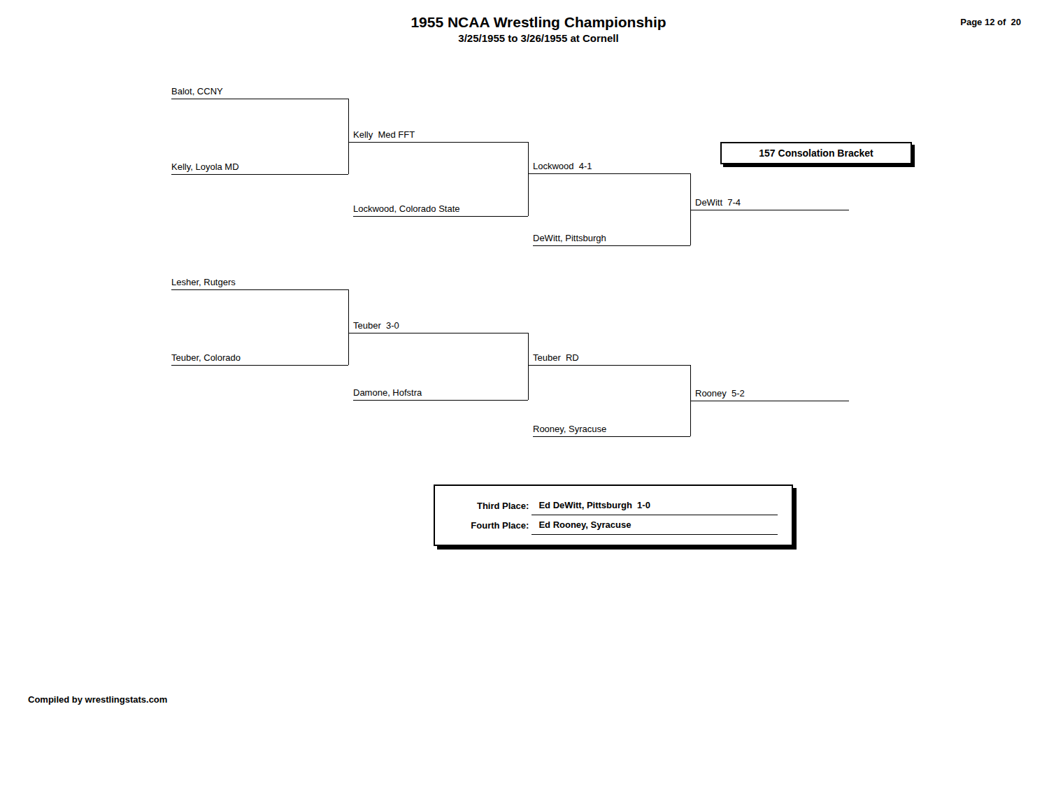Page 12 of 20
1955 NCAA Wrestling Championship
3/25/1955 to 3/26/1955 at Cornell
157 Consolation Bracket
Balot, CCNY
Kelly, Loyola MD
Kelly Med FFT
Lockwood, Colorado State
Lockwood 4-1
DeWitt, Pittsburgh
DeWitt 7-4
Lesher, Rutgers
Teuber, Colorado
Teuber 3-0
Damone, Hofstra
Teuber RD
Rooney, Syracuse
Rooney 5-2
| Third Place: | Ed DeWitt, Pittsburgh 1-0 |
| Fourth Place: | Ed Rooney, Syracuse |
Compiled by wrestlingstats.com